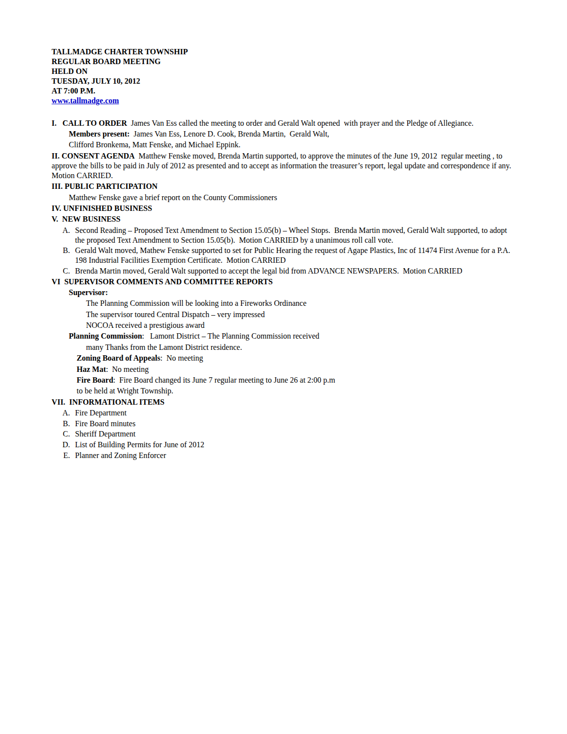TALLMADGE CHARTER TOWNSHIP
REGULAR BOARD MEETING
HELD ON
TUESDAY, JULY 10, 2012
AT 7:00 P.M.
www.tallmadge.com
I. CALL TO ORDER James Van Ess called the meeting to order and Gerald Walt opened with prayer and the Pledge of Allegiance.
Members present: James Van Ess, Lenore D. Cook, Brenda Martin, Gerald Walt,
Clifford Bronkema, Matt Fenske, and Michael Eppink.
II. CONSENT AGENDA Matthew Fenske moved, Brenda Martin supported, to approve the minutes of the June 19, 2012 regular meeting , to approve the bills to be paid in July of 2012 as presented and to accept as information the treasurer’s report, legal update and correspondence if any. Motion CARRIED.
III. PUBLIC PARTICIPATION
Matthew Fenske gave a brief report on the County Commissioners
IV. UNFINISHED BUSINESS
V. NEW BUSINESS
Second Reading – Proposed Text Amendment to Section 15.05(b) – Wheel Stops. Brenda Martin moved, Gerald Walt supported, to adopt the proposed Text Amendment to Section 15.05(b). Motion CARRIED by a unanimous roll call vote.
Gerald Walt moved, Mathew Fenske supported to set for Public Hearing the request of Agape Plastics, Inc of 11474 First Avenue for a P.A. 198 Industrial Facilities Exemption Certificate. Motion CARRIED
Brenda Martin moved, Gerald Walt supported to accept the legal bid from ADVANCE NEWSPAPERS. Motion CARRIED
VI SUPERVISOR COMMENTS AND COMMITTEE REPORTS
Supervisor:
The Planning Commission will be looking into a Fireworks Ordinance
The supervisor toured Central Dispatch – very impressed
NOCOA received a prestigious award
Planning Commission: Lamont District – The Planning Commission received
many Thanks from the Lamont District residence.
Zoning Board of Appeals: No meeting
Haz Mat: No meeting
Fire Board: Fire Board changed its June 7 regular meeting to June 26 at 2:00 p.m
to be held at Wright Township.
VII. INFORMATIONAL ITEMS
Fire Department
Fire Board minutes
Sheriff Department
List of Building Permits for June of 2012
Planner and Zoning Enforcer